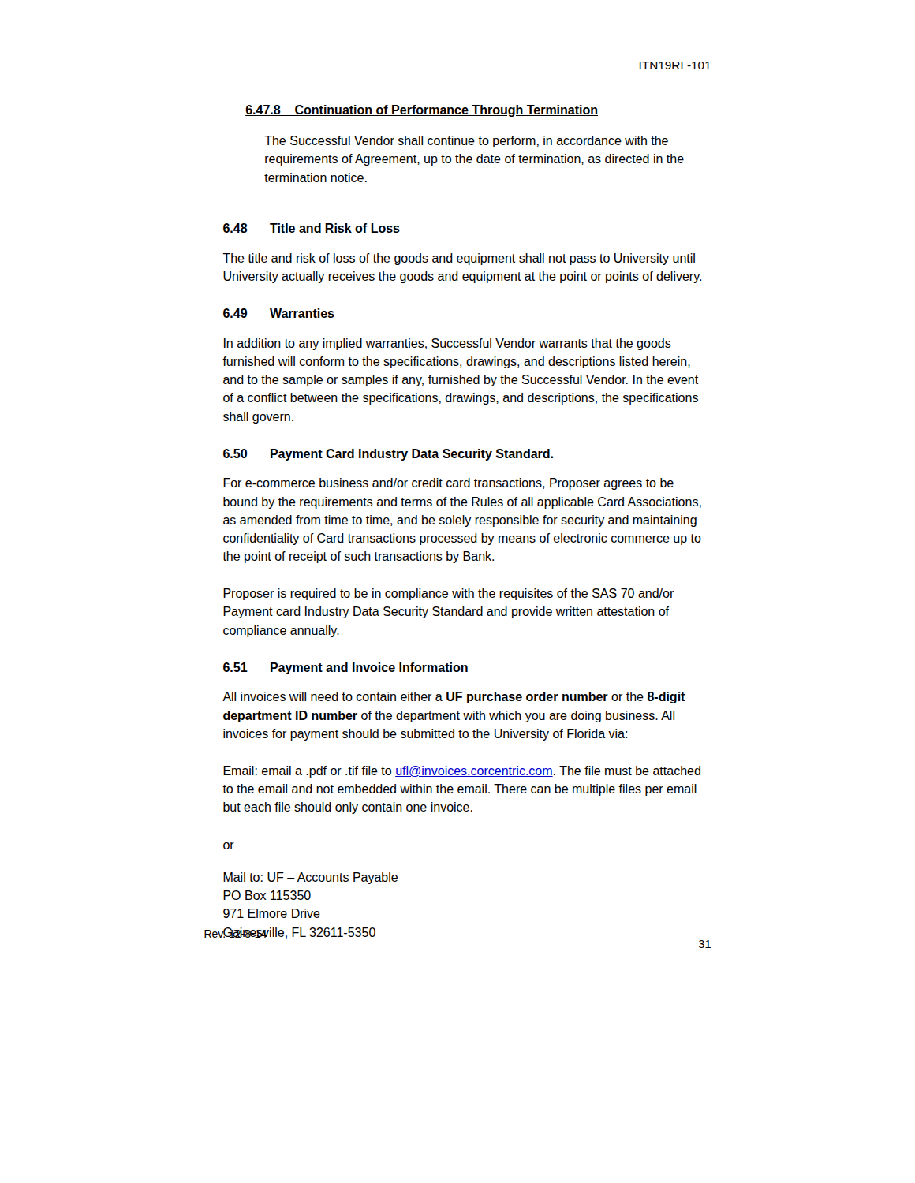ITN19RL-101
6.47.8 Continuation of Performance Through Termination
The Successful Vendor shall continue to perform, in accordance with the requirements of Agreement, up to the date of termination, as directed in the termination notice.
6.48 Title and Risk of Loss
The title and risk of loss of the goods and equipment shall not pass to University until University actually receives the goods and equipment at the point or points of delivery.
6.49 Warranties
In addition to any implied warranties, Successful Vendor warrants that the goods furnished will conform to the specifications, drawings, and descriptions listed herein, and to the sample or samples if any, furnished by the Successful Vendor. In the event of a conflict between the specifications, drawings, and descriptions, the specifications shall govern.
6.50 Payment Card Industry Data Security Standard.
For e-commerce business and/or credit card transactions, Proposer agrees to be bound by the requirements and terms of the Rules of all applicable Card Associations, as amended from time to time, and be solely responsible for security and maintaining confidentiality of Card transactions processed by means of electronic commerce up to the point of receipt of such transactions by Bank.
Proposer is required to be in compliance with the requisites of the SAS 70 and/or Payment card Industry Data Security Standard and provide written attestation of compliance annually.
6.51 Payment and Invoice Information
All invoices will need to contain either a UF purchase order number or the 8-digit department ID number of the department with which you are doing business. All invoices for payment should be submitted to the University of Florida via:
Email: email a .pdf or .tif file to ufl@invoices.corcentric.com. The file must be attached to the email and not embedded within the email. There can be multiple files per email but each file should only contain one invoice.
or
Mail to: UF – Accounts Payable
PO Box 115350
971 Elmore Drive
Gainesville, FL 32611-5350
Rev. 12-8-14
31